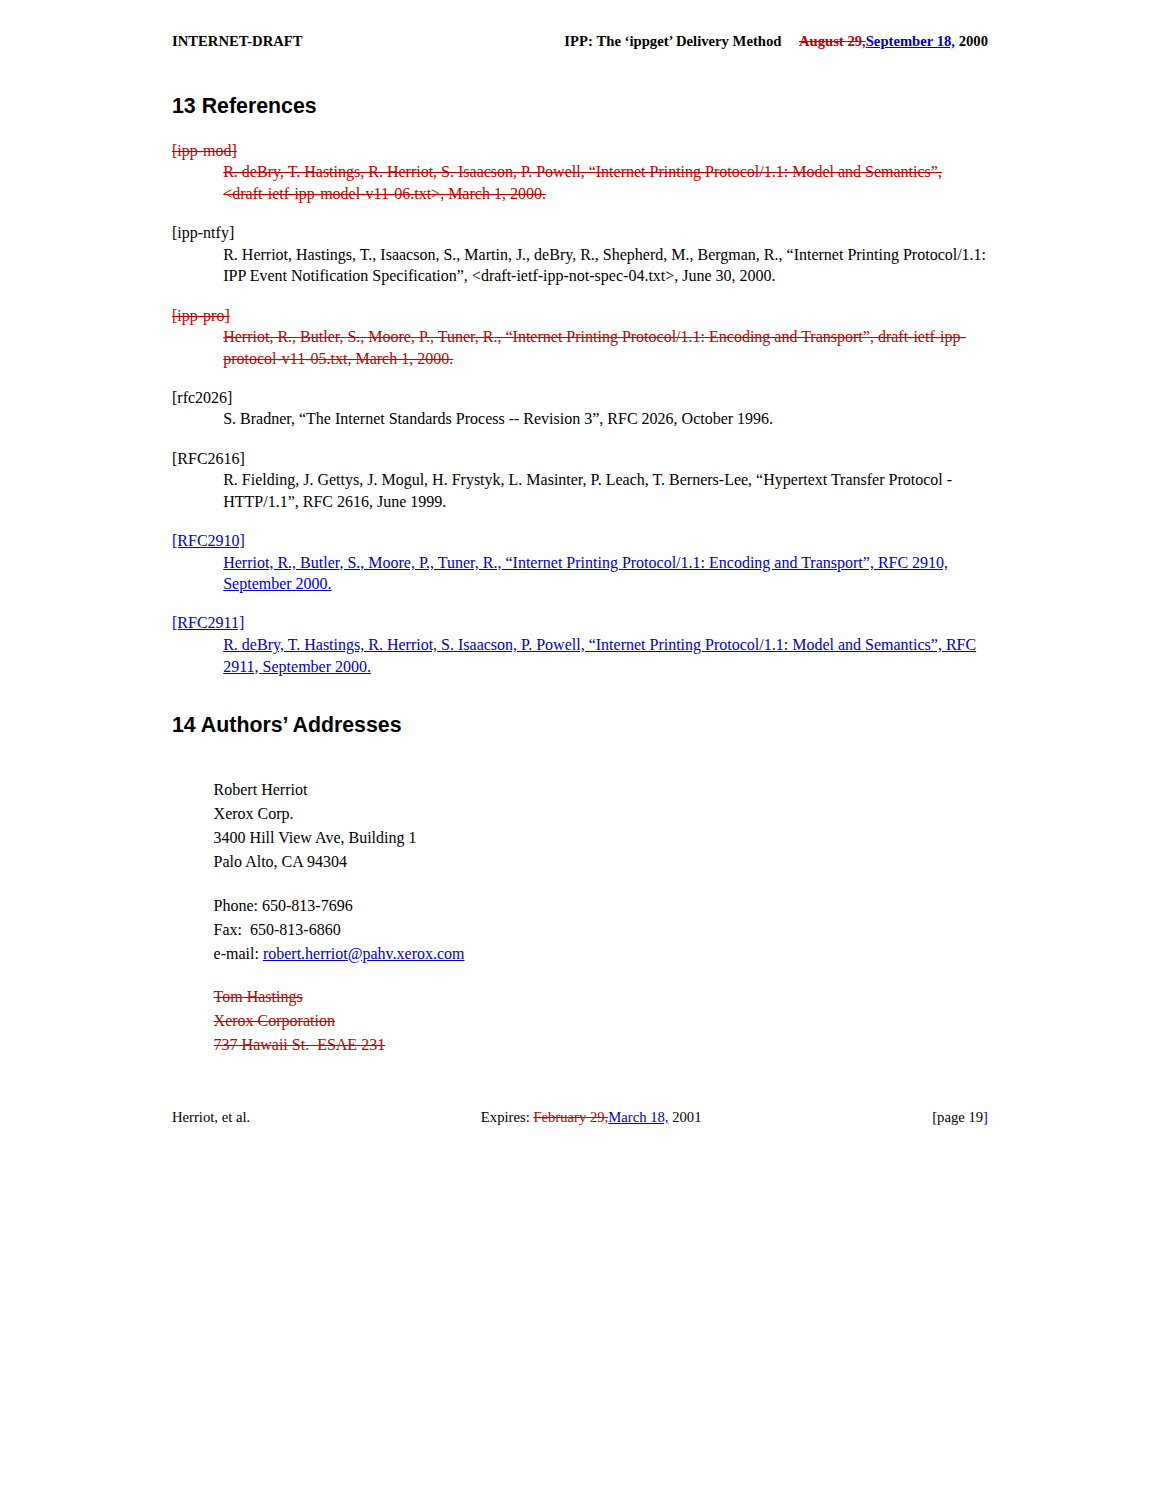INTERNET-DRAFT
IPP: The ‘ippget’ Delivery Method August 29, September 18, 2000
13 References
[ipp-mod]
R. deBry, T. Hastings, R. Herriot, S. Isaacson, P. Powell, “Internet Printing Protocol/1.1: Model and Semantics”, <draft-ietf-ipp-model-v11-06.txt>, March 1, 2000.
[ipp-ntfy]
R. Herriot, Hastings, T., Isaacson, S., Martin, J., deBry, R., Shepherd, M., Bergman, R., “Internet Printing Protocol/1.1: IPP Event Notification Specification”, <draft-ietf-ipp-not-spec-04.txt>, June 30, 2000.
[ipp-pro]
Herriot, R., Butler, S., Moore, P., Tuner, R., “Internet Printing Protocol/1.1: Encoding and Transport”, draft-ietf-ipp-protocol-v11-05.txt, March 1, 2000.
[rfc2026]
S. Bradner, “The Internet Standards Process -- Revision 3”, RFC 2026, October 1996.
[RFC2616]
R. Fielding, J. Gettys, J. Mogul, H. Frystyk, L. Masinter, P. Leach, T. Berners-Lee, “Hypertext Transfer Protocol - HTTP/1.1”, RFC 2616, June 1999.
[RFC2910]
Herriot, R., Butler, S., Moore, P., Tuner, R., “Internet Printing Protocol/1.1: Encoding and Transport”, RFC 2910, September 2000.
[RFC2911]
R. deBry, T. Hastings, R. Herriot, S. Isaacson, P. Powell, “Internet Printing Protocol/1.1: Model and Semantics”, RFC 2911, September 2000.
14 Authors’ Addresses
Robert Herriot
Xerox Corp.
3400 Hill View Ave, Building 1
Palo Alto, CA 94304
Phone: 650-813-7696
Fax: 650-813-6860
e-mail: robert.herriot@pahv.xerox.com
Tom Hastings
Xerox Corporation
737 Hawaii St. ESAE 231
Herriot, et al.
Expires: February 29, March 18, 2001
[page 19]